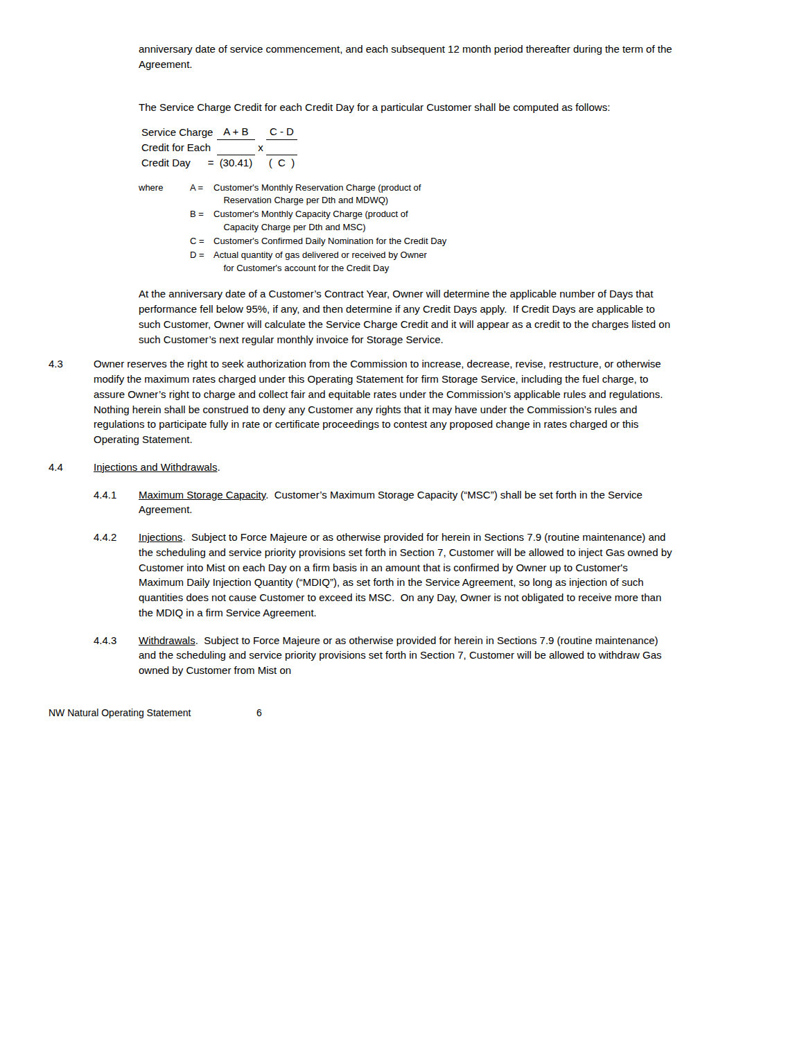anniversary date of service commencement, and each subsequent 12 month period thereafter during the term of the Agreement.
The Service Charge Credit for each Credit Day for a particular Customer shall be computed as follows:
| Service Charge | A + B | | C - D |
| Credit for Each | | x | |
| Credit Day = | (30.41) | | ( C ) |
| where | A = | Customer's Monthly Reservation Charge (product of Reservation Charge per Dth and MDWQ) |
| | B = | Customer's Monthly Capacity Charge (product of Capacity Charge per Dth and MSC) |
| | C = | Customer's Confirmed Daily Nomination for the Credit Day |
| | D = | Actual quantity of gas delivered or received by Owner for Customer's account for the Credit Day |
At the anniversary date of a Customer’s Contract Year, Owner will determine the applicable number of Days that performance fell below 95%, if any, and then determine if any Credit Days apply. If Credit Days are applicable to such Customer, Owner will calculate the Service Charge Credit and it will appear as a credit to the charges listed on such Customer’s next regular monthly invoice for Storage Service.
4.3
Owner reserves the right to seek authorization from the Commission to increase, decrease, revise, restructure, or otherwise modify the maximum rates charged under this Operating Statement for firm Storage Service, including the fuel charge, to assure Owner’s right to charge and collect fair and equitable rates under the Commission’s applicable rules and regulations. Nothing herein shall be construed to deny any Customer any rights that it may have under the Commission’s rules and regulations to participate fully in rate or certificate proceedings to contest any proposed change in rates charged or this Operating Statement.
4.4
Injections and Withdrawals.
4.4.1
Maximum Storage Capacity. Customer’s Maximum Storage Capacity (“MSC”) shall be set forth in the Service Agreement.
4.4.2
Injections. Subject to Force Majeure or as otherwise provided for herein in Sections 7.9 (routine maintenance) and the scheduling and service priority provisions set forth in Section 7, Customer will be allowed to inject Gas owned by Customer into Mist on each Day on a firm basis in an amount that is confirmed by Owner up to Customer's Maximum Daily Injection Quantity (“MDIQ”), as set forth in the Service Agreement, so long as injection of such quantities does not cause Customer to exceed its MSC. On any Day, Owner is not obligated to receive more than the MDIQ in a firm Service Agreement.
4.4.3
Withdrawals. Subject to Force Majeure or as otherwise provided for herein in Sections 7.9 (routine maintenance) and the scheduling and service priority provisions set forth in Section 7, Customer will be allowed to withdraw Gas owned by Customer from Mist on
NW Natural Operating Statement
6